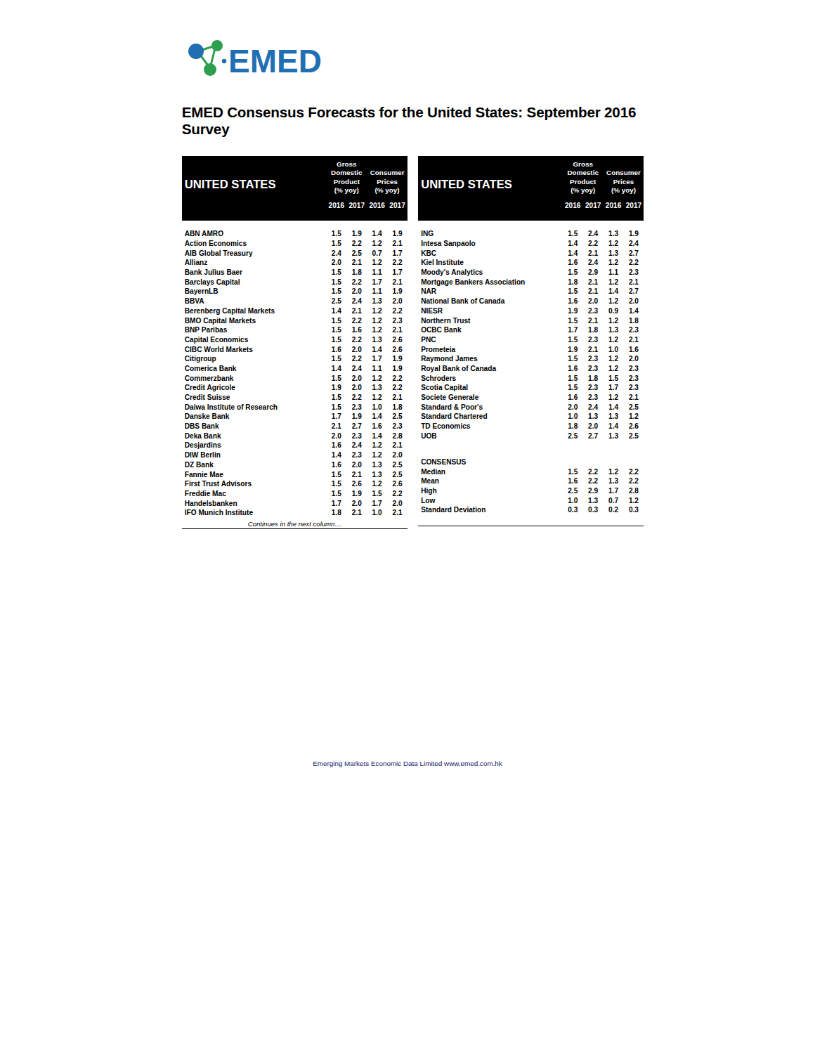EMED
EMED Consensus Forecasts for the United States: September 2016 Survey
| UNITED STATES | Gross Domestic Product (% yoy) | Consumer Prices (% yoy) |
| --- | --- | --- |
| 2016 | 2017 | 2016 | 2017 |
| ABN AMRO | 1.5 | 1.9 | 1.4 | 1.9 |
| Action Economics | 1.5 | 2.2 | 1.2 | 2.1 |
| AIB Global Treasury | 2.4 | 2.5 | 0.7 | 1.7 |
| Allianz | 2.0 | 2.1 | 1.2 | 2.2 |
| Bank Julius Baer | 1.5 | 1.8 | 1.1 | 1.7 |
| Barclays Capital | 1.5 | 2.2 | 1.7 | 2.1 |
| BayernLB | 1.5 | 2.0 | 1.1 | 1.9 |
| BBVA | 2.5 | 2.4 | 1.3 | 2.0 |
| Berenberg Capital Markets | 1.4 | 2.1 | 1.2 | 2.2 |
| BMO Capital Markets | 1.5 | 2.2 | 1.2 | 2.3 |
| BNP Paribas | 1.5 | 1.6 | 1.2 | 2.1 |
| Capital Economics | 1.5 | 2.2 | 1.3 | 2.6 |
| CIBC World Markets | 1.6 | 2.0 | 1.4 | 2.6 |
| Citigroup | 1.5 | 2.2 | 1.7 | 1.9 |
| Comerica Bank | 1.4 | 2.4 | 1.1 | 1.9 |
| Commerzbank | 1.5 | 2.0 | 1.2 | 2.2 |
| Credit Agricole | 1.9 | 2.0 | 1.3 | 2.2 |
| Credit Suisse | 1.5 | 2.2 | 1.2 | 2.1 |
| Daiwa Institute of Research | 1.5 | 2.3 | 1.0 | 1.8 |
| Danske Bank | 1.7 | 1.9 | 1.4 | 2.5 |
| DBS Bank | 2.1 | 2.7 | 1.6 | 2.3 |
| Deka Bank | 2.0 | 2.3 | 1.4 | 2.8 |
| Desjardins | 1.6 | 2.4 | 1.2 | 2.1 |
| DIW Berlin | 1.4 | 2.3 | 1.2 | 2.0 |
| DZ Bank | 1.6 | 2.0 | 1.3 | 2.5 |
| Fannie Mae | 1.5 | 2.1 | 1.3 | 2.5 |
| First Trust Advisors | 1.5 | 2.6 | 1.2 | 2.6 |
| Freddie Mac | 1.5 | 1.9 | 1.5 | 2.2 |
| Handelsbanken | 1.7 | 2.0 | 1.7 | 2.0 |
| IFO Munich Institute | 1.8 | 2.1 | 1.0 | 2.1 |
| Continues in the next column… |
| UNITED STATES | Gross Domestic Product (% yoy) | Consumer Prices (% yoy) |
| --- | --- | --- |
| 2016 | 2017 | 2016 | 2017 |
| ING | 1.5 | 2.4 | 1.3 | 1.9 |
| Intesa Sanpaolo | 1.4 | 2.2 | 1.2 | 2.4 |
| KBC | 1.4 | 2.1 | 1.3 | 2.7 |
| Kiel Institute | 1.6 | 2.4 | 1.2 | 2.2 |
| Moody's Analytics | 1.5 | 2.9 | 1.1 | 2.3 |
| Mortgage Bankers Association | 1.8 | 2.1 | 1.2 | 2.1 |
| NAR | 1.5 | 2.1 | 1.4 | 2.7 |
| National Bank of Canada | 1.6 | 2.0 | 1.2 | 2.0 |
| NIESR | 1.9 | 2.3 | 0.9 | 1.4 |
| Northern Trust | 1.5 | 2.1 | 1.2 | 1.8 |
| OCBC Bank | 1.7 | 1.8 | 1.3 | 2.3 |
| PNC | 1.5 | 2.3 | 1.2 | 2.1 |
| Prometeia | 1.9 | 2.1 | 1.0 | 1.6 |
| Raymond James | 1.5 | 2.3 | 1.2 | 2.0 |
| Royal Bank of Canada | 1.6 | 2.3 | 1.2 | 2.3 |
| Schroders | 1.5 | 1.8 | 1.5 | 2.3 |
| Scotia Capital | 1.5 | 2.3 | 1.7 | 2.3 |
| Societe Generale | 1.6 | 2.3 | 1.2 | 2.1 |
| Standard & Poor's | 2.0 | 2.4 | 1.4 | 2.5 |
| Standard Chartered | 1.0 | 1.3 | 1.3 | 1.2 |
| TD Economics | 1.8 | 2.0 | 1.4 | 2.6 |
| UOB | 2.5 | 2.7 | 1.3 | 2.5 |
| CONSENSUS | | | | |
| Median | 1.5 | 2.2 | 1.2 | 2.2 |
| Mean | 1.6 | 2.2 | 1.3 | 2.2 |
| High | 2.5 | 2.9 | 1.7 | 2.8 |
| Low | 1.0 | 1.3 | 0.7 | 1.2 |
| Standard Deviation | 0.3 | 0.3 | 0.2 | 0.3 |
Emerging Markets Economic Data Limited www.emed.com.hk